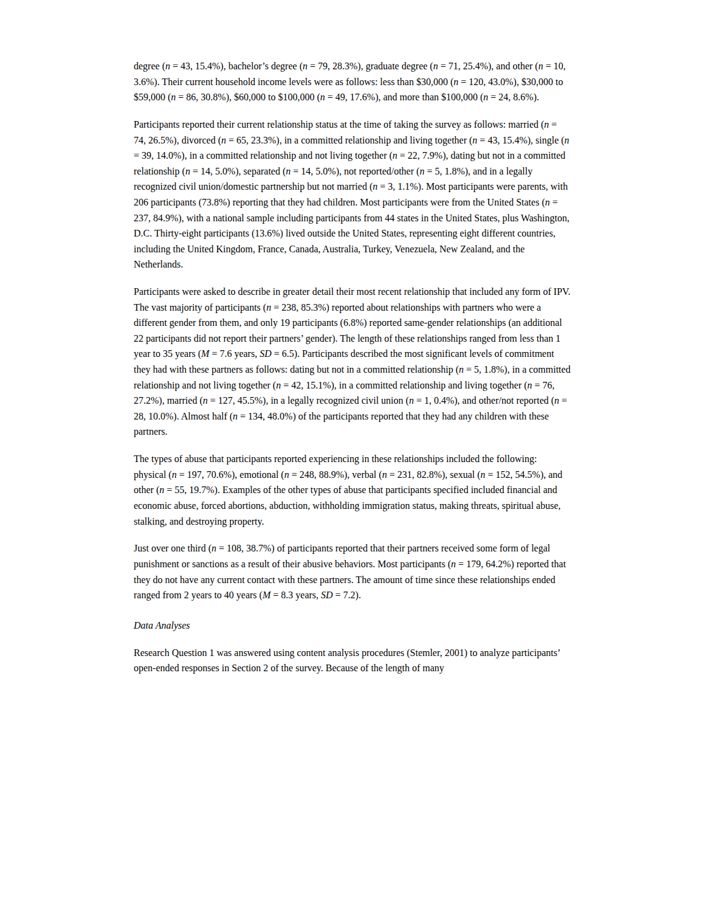degree (n = 43, 15.4%), bachelor’s degree (n = 79, 28.3%), graduate degree (n = 71, 25.4%), and other (n = 10, 3.6%). Their current household income levels were as follows: less than $30,000 (n = 120, 43.0%), $30,000 to $59,000 (n = 86, 30.8%), $60,000 to $100,000 (n = 49, 17.6%), and more than $100,000 (n = 24, 8.6%).
Participants reported their current relationship status at the time of taking the survey as follows: married (n = 74, 26.5%), divorced (n = 65, 23.3%), in a committed relationship and living together (n = 43, 15.4%), single (n = 39, 14.0%), in a committed relationship and not living together (n = 22, 7.9%), dating but not in a committed relationship (n = 14, 5.0%), separated (n = 14, 5.0%), not reported/other (n = 5, 1.8%), and in a legally recognized civil union/domestic partnership but not married (n = 3, 1.1%). Most participants were parents, with 206 participants (73.8%) reporting that they had children. Most participants were from the United States (n = 237, 84.9%), with a national sample including participants from 44 states in the United States, plus Washington, D.C. Thirty-eight participants (13.6%) lived outside the United States, representing eight different countries, including the United Kingdom, France, Canada, Australia, Turkey, Venezuela, New Zealand, and the Netherlands.
Participants were asked to describe in greater detail their most recent relationship that included any form of IPV. The vast majority of participants (n = 238, 85.3%) reported about relationships with partners who were a different gender from them, and only 19 participants (6.8%) reported same-gender relationships (an additional 22 participants did not report their partners’ gender). The length of these relationships ranged from less than 1 year to 35 years (M = 7.6 years, SD = 6.5). Participants described the most significant levels of commitment they had with these partners as follows: dating but not in a committed relationship (n = 5, 1.8%), in a committed relationship and not living together (n = 42, 15.1%), in a committed relationship and living together (n = 76, 27.2%), married (n = 127, 45.5%), in a legally recognized civil union (n = 1, 0.4%), and other/not reported (n = 28, 10.0%). Almost half (n = 134, 48.0%) of the participants reported that they had any children with these partners.
The types of abuse that participants reported experiencing in these relationships included the following: physical (n = 197, 70.6%), emotional (n = 248, 88.9%), verbal (n = 231, 82.8%), sexual (n = 152, 54.5%), and other (n = 55, 19.7%). Examples of the other types of abuse that participants specified included financial and economic abuse, forced abortions, abduction, withholding immigration status, making threats, spiritual abuse, stalking, and destroying property.
Just over one third (n = 108, 38.7%) of participants reported that their partners received some form of legal punishment or sanctions as a result of their abusive behaviors. Most participants (n = 179, 64.2%) reported that they do not have any current contact with these partners. The amount of time since these relationships ended ranged from 2 years to 40 years (M = 8.3 years, SD = 7.2).
Data Analyses
Research Question 1 was answered using content analysis procedures (Stemler, 2001) to analyze participants’ open-ended responses in Section 2 of the survey. Because of the length of many